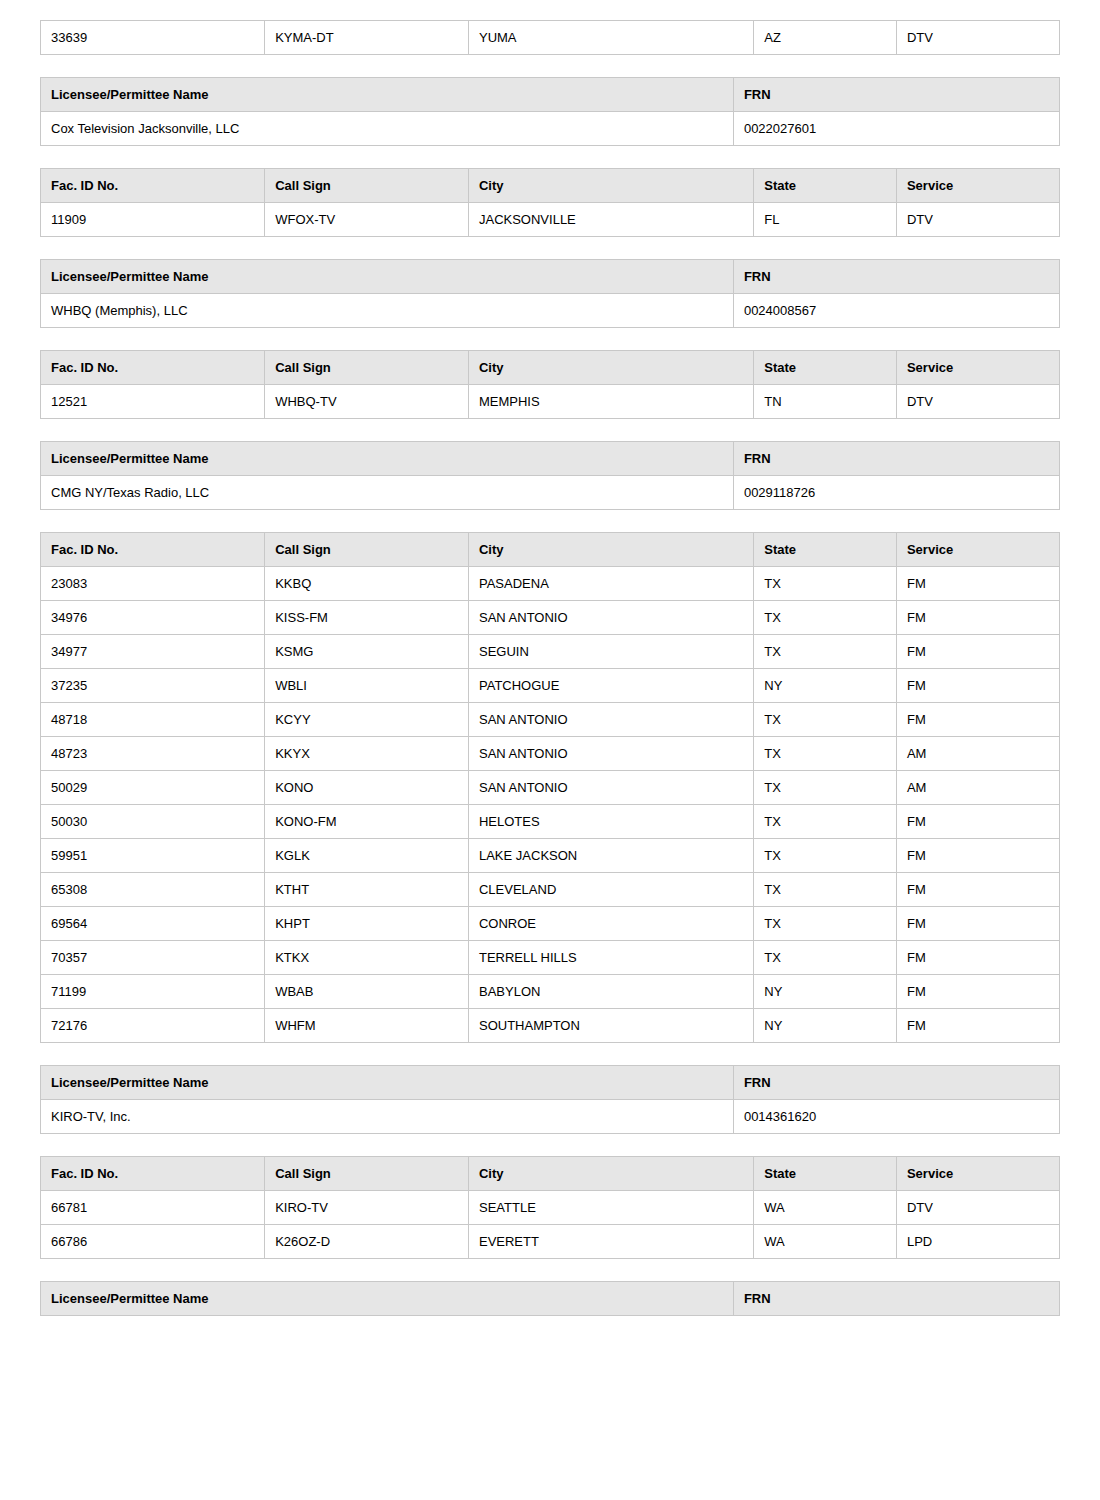| 33639 | KYMA-DT | YUMA | AZ | DTV |
| Licensee/Permittee Name | FRN |
| Cox Television Jacksonville, LLC | 0022027601 |
| Fac. ID No. | Call Sign | City | State | Service |
| 11909 | WFOX-TV | JACKSONVILLE | FL | DTV |
| Licensee/Permittee Name | FRN |
| WHBQ (Memphis), LLC | 0024008567 |
| Fac. ID No. | Call Sign | City | State | Service |
| 12521 | WHBQ-TV | MEMPHIS | TN | DTV |
| Licensee/Permittee Name | FRN |
| CMG NY/Texas Radio, LLC | 0029118726 |
| Fac. ID No. | Call Sign | City | State | Service |
| 23083 | KKBQ | PASADENA | TX | FM |
| 34976 | KISS-FM | SAN ANTONIO | TX | FM |
| 34977 | KSMG | SEGUIN | TX | FM |
| 37235 | WBLI | PATCHOGUE | NY | FM |
| 48718 | KCYY | SAN ANTONIO | TX | FM |
| 48723 | KKYX | SAN ANTONIO | TX | AM |
| 50029 | KONO | SAN ANTONIO | TX | AM |
| 50030 | KONO-FM | HELOTES | TX | FM |
| 59951 | KGLK | LAKE JACKSON | TX | FM |
| 65308 | KTHT | CLEVELAND | TX | FM |
| 69564 | KHPT | CONROE | TX | FM |
| 70357 | KTKX | TERRELL HILLS | TX | FM |
| 71199 | WBAB | BABYLON | NY | FM |
| 72176 | WHFM | SOUTHAMPTON | NY | FM |
| Licensee/Permittee Name | FRN |
| KIRO-TV, Inc. | 0014361620 |
| Fac. ID No. | Call Sign | City | State | Service |
| 66781 | KIRO-TV | SEATTLE | WA | DTV |
| 66786 | K26OZ-D | EVERETT | WA | LPD |
| Licensee/Permittee Name | FRN |